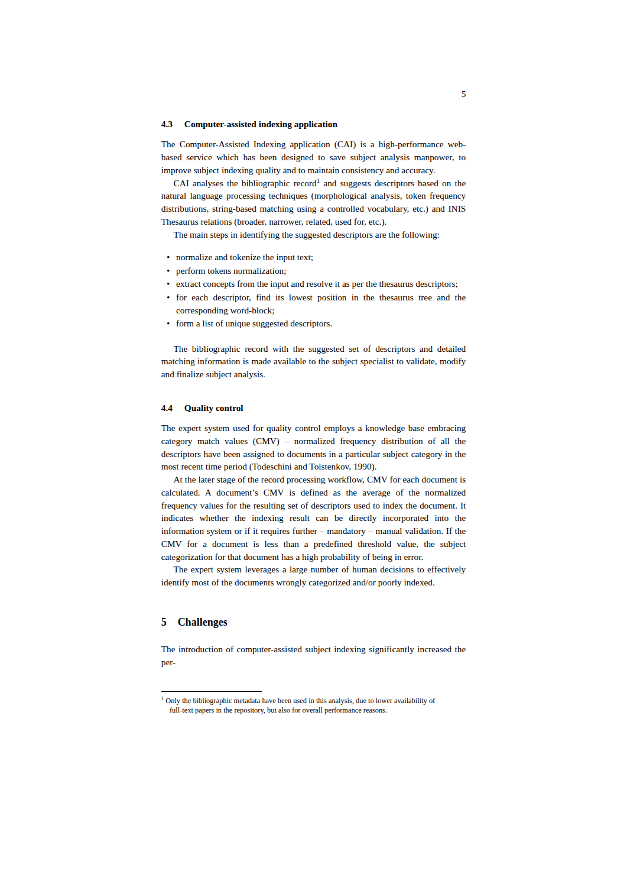5
4.3 Computer-assisted indexing application
The Computer-Assisted Indexing application (CAI) is a high-performance web-based service which has been designed to save subject analysis manpower, to improve subject indexing quality and to maintain consistency and accuracy.
CAI analyses the bibliographic record1 and suggests descriptors based on the natural language processing techniques (morphological analysis, token frequency distributions, string-based matching using a controlled vocabulary, etc.) and INIS Thesaurus relations (broader, narrower, related, used for, etc.).
The main steps in identifying the suggested descriptors are the following:
normalize and tokenize the input text;
perform tokens normalization;
extract concepts from the input and resolve it as per the thesaurus descriptors;
for each descriptor, find its lowest position in the thesaurus tree and the corresponding word-block;
form a list of unique suggested descriptors.
The bibliographic record with the suggested set of descriptors and detailed matching information is made available to the subject specialist to validate, modify and finalize subject analysis.
4.4 Quality control
The expert system used for quality control employs a knowledge base embracing category match values (CMV) – normalized frequency distribution of all the descriptors have been assigned to documents in a particular subject category in the most recent time period (Todeschini and Tolstenkov, 1990).
At the later stage of the record processing workflow, CMV for each document is calculated. A document’s CMV is defined as the average of the normalized frequency values for the resulting set of descriptors used to index the document. It indicates whether the indexing result can be directly incorporated into the information system or if it requires further – mandatory – manual validation. If the CMV for a document is less than a predefined threshold value, the subject categorization for that document has a high probability of being in error.
The expert system leverages a large number of human decisions to effectively identify most of the documents wrongly categorized and/or poorly indexed.
5 Challenges
The introduction of computer-assisted subject indexing significantly increased the per-
1 Only the bibliographic metadata have been used in this analysis, due to lower availability of
full-text papers in the repository, but also for overall performance reasons.